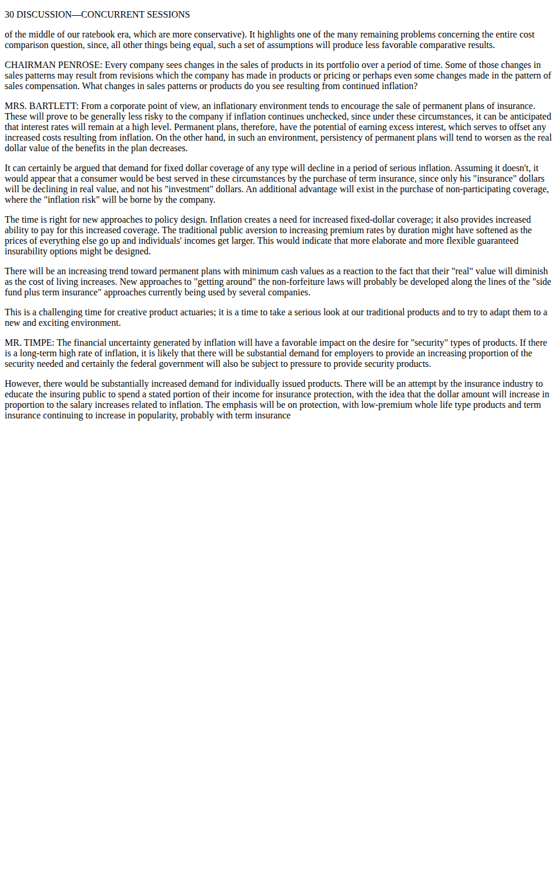30 DISCUSSION—CONCURRENT SESSIONS
of the middle of our ratebook era, which are more conservative). It highlights one of the many remaining problems concerning the entire cost comparison question, since, all other things being equal, such a set of assumptions will produce less favorable comparative results.
CHAIRMAN PENROSE: Every company sees changes in the sales of products in its portfolio over a period of time. Some of those changes in sales patterns may result from revisions which the company has made in products or pricing or perhaps even some changes made in the pattern of sales compensation. What changes in sales patterns or products do you see resulting from continued inflation?
MRS. BARTLETT: From a corporate point of view, an inflationary environment tends to encourage the sale of permanent plans of insurance. These will prove to be generally less risky to the company if inflation continues unchecked, since under these circumstances, it can be anticipated that interest rates will remain at a high level. Permanent plans, therefore, have the potential of earning excess interest, which serves to offset any increased costs resulting from inflation. On the other hand, in such an environment, persistency of permanent plans will tend to worsen as the real dollar value of the benefits in the plan decreases.
It can certainly be argued that demand for fixed dollar coverage of any type will decline in a period of serious inflation. Assuming it doesn't, it would appear that a consumer would be best served in these circumstances by the purchase of term insurance, since only his "insurance" dollars will be declining in real value, and not his "investment" dollars. An additional advantage will exist in the purchase of non-participating coverage, where the "inflation risk" will be borne by the company.
The time is right for new approaches to policy design. Inflation creates a need for increased fixed-dollar coverage; it also provides increased ability to pay for this increased coverage. The traditional public aversion to increasing premium rates by duration might have softened as the prices of everything else go up and individuals' incomes get larger. This would indicate that more elaborate and more flexible guaranteed insurability options might be designed.
There will be an increasing trend toward permanent plans with minimum cash values as a reaction to the fact that their "real" value will diminish as the cost of living increases. New approaches to "getting around" the non-forfeiture laws will probably be developed along the lines of the "side fund plus term insurance" approaches currently being used by several companies.
This is a challenging time for creative product actuaries; it is a time to take a serious look at our traditional products and to try to adapt them to a new and exciting environment.
MR. TIMPE: The financial uncertainty generated by inflation will have a favorable impact on the desire for "security" types of products. If there is a long-term high rate of inflation, it is likely that there will be substantial demand for employers to provide an increasing proportion of the security needed and certainly the federal government will also be subject to pressure to provide security products.
However, there would be substantially increased demand for individually issued products. There will be an attempt by the insurance industry to educate the insuring public to spend a stated portion of their income for insurance protection, with the idea that the dollar amount will increase in proportion to the salary increases related to inflation. The emphasis will be on protection, with low-premium whole life type products and term insurance continuing to increase in popularity, probably with term insurance